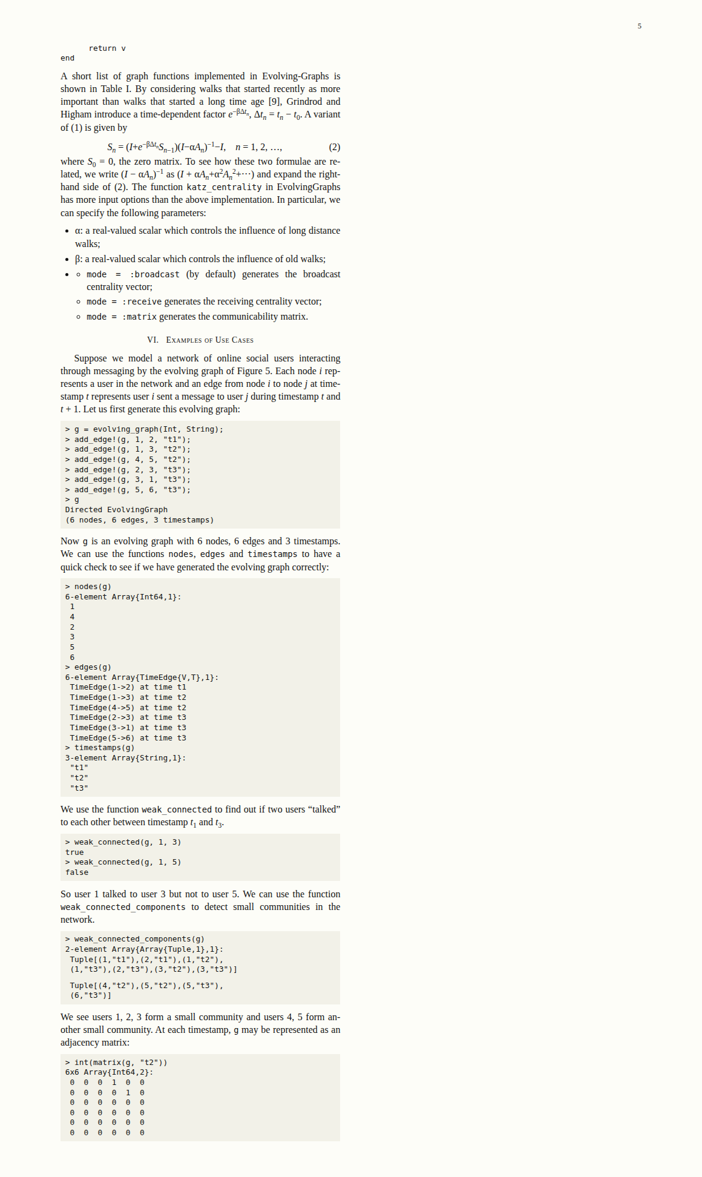5
      return v
end
A short list of graph functions implemented in Evolving-Graphs is shown in Table I. By considering walks that started recently as more important than walks that started a long time age [9], Grindrod and Higham introduce a time-dependent factor e−βΔtn, Δtn = tn − t0. A variant of (1) is given by
Sn = (I+e−βΔtnSn−1)(I−αAn)−1−I, n = 1, 2, …, (2)
where S0 = 0, the zero matrix. To see how these two formulae are related, we write (I − αAn)−1 as (I + αAn+α2An2+···) and expand the right-hand side of (2). The function katz_centrality in EvolvingGraphs has more input options than the above implementation. In particular, we can specify the following parameters:
α: a real-valued scalar which controls the influence of long distance walks;
β: a real-valued scalar which controls the influence of old walks;
mode = :broadcast (by default) generates the broadcast centrality vector;
mode = :receive generates the receiving centrality vector;
mode = :matrix generates the communicability matrix.
VI. Examples of Use Cases
Suppose we model a network of online social users interacting through messaging by the evolving graph of Figure 5. Each node i represents a user in the network and an edge from node i to node j at timestamp t represents user i sent a message to user j during timestamp t and t + 1. Let us first generate this evolving graph:
> g = evolving_graph(Int, String);
> add_edge!(g, 1, 2, "t1");
> add_edge!(g, 1, 3, "t2");
> add_edge!(g, 4, 5, "t2");
> add_edge!(g, 2, 3, "t3");
> add_edge!(g, 3, 1, "t3");
> add_edge!(g, 5, 6, "t3");
> g
Directed EvolvingGraph
(6 nodes, 6 edges, 3 timestamps)
Now g is an evolving graph with 6 nodes, 6 edges and 3 timestamps. We can use the functions nodes, edges and timestamps to have a quick check to see if we have generated the evolving graph correctly:
> nodes(g)
6-element Array{Int64,1}:
 1
 4
 2
 3
 5
 6
> edges(g)
6-element Array{TimeEdge{V,T},1}:
 TimeEdge(1->2) at time t1
 TimeEdge(1->3) at time t2
 TimeEdge(4->5) at time t2
 TimeEdge(2->3) at time t3
 TimeEdge(3->1) at time t3
 TimeEdge(5->6) at time t3
> timestamps(g)
3-element Array{String,1}:
 "t1"
 "t2"
 "t3"
We use the function weak_connected to find out if two users “talked” to each other between timestamp t1 and t3.
> weak_connected(g, 1, 3)
true
> weak_connected(g, 1, 5)
false
So user 1 talked to user 3 but not to user 5. We can use the function weak_connected_components to detect small communities in the network.
> weak_connected_components(g)
2-element Array{Array{Tuple,1},1}:
 Tuple[(1,"t1"),(2,"t1"),(1,"t2"),
 (1,"t3"),(2,"t3"),(3,"t2"),(3,"t3")]
 Tuple[(4,"t2"),(5,"t2"),(5,"t3"),
 (6,"t3")]
We see users 1, 2, 3 form a small community and users 4, 5 form another small community. At each timestamp, g may be represented as an adjacency matrix:
> int(matrix(g, "t2"))
6x6 Array{Int64,2}:
 0  0  0  1  0  0
 0  0  0  0  1  0
 0  0  0  0  0  0
 0  0  0  0  0  0
 0  0  0  0  0  0
 0  0  0  0  0  0